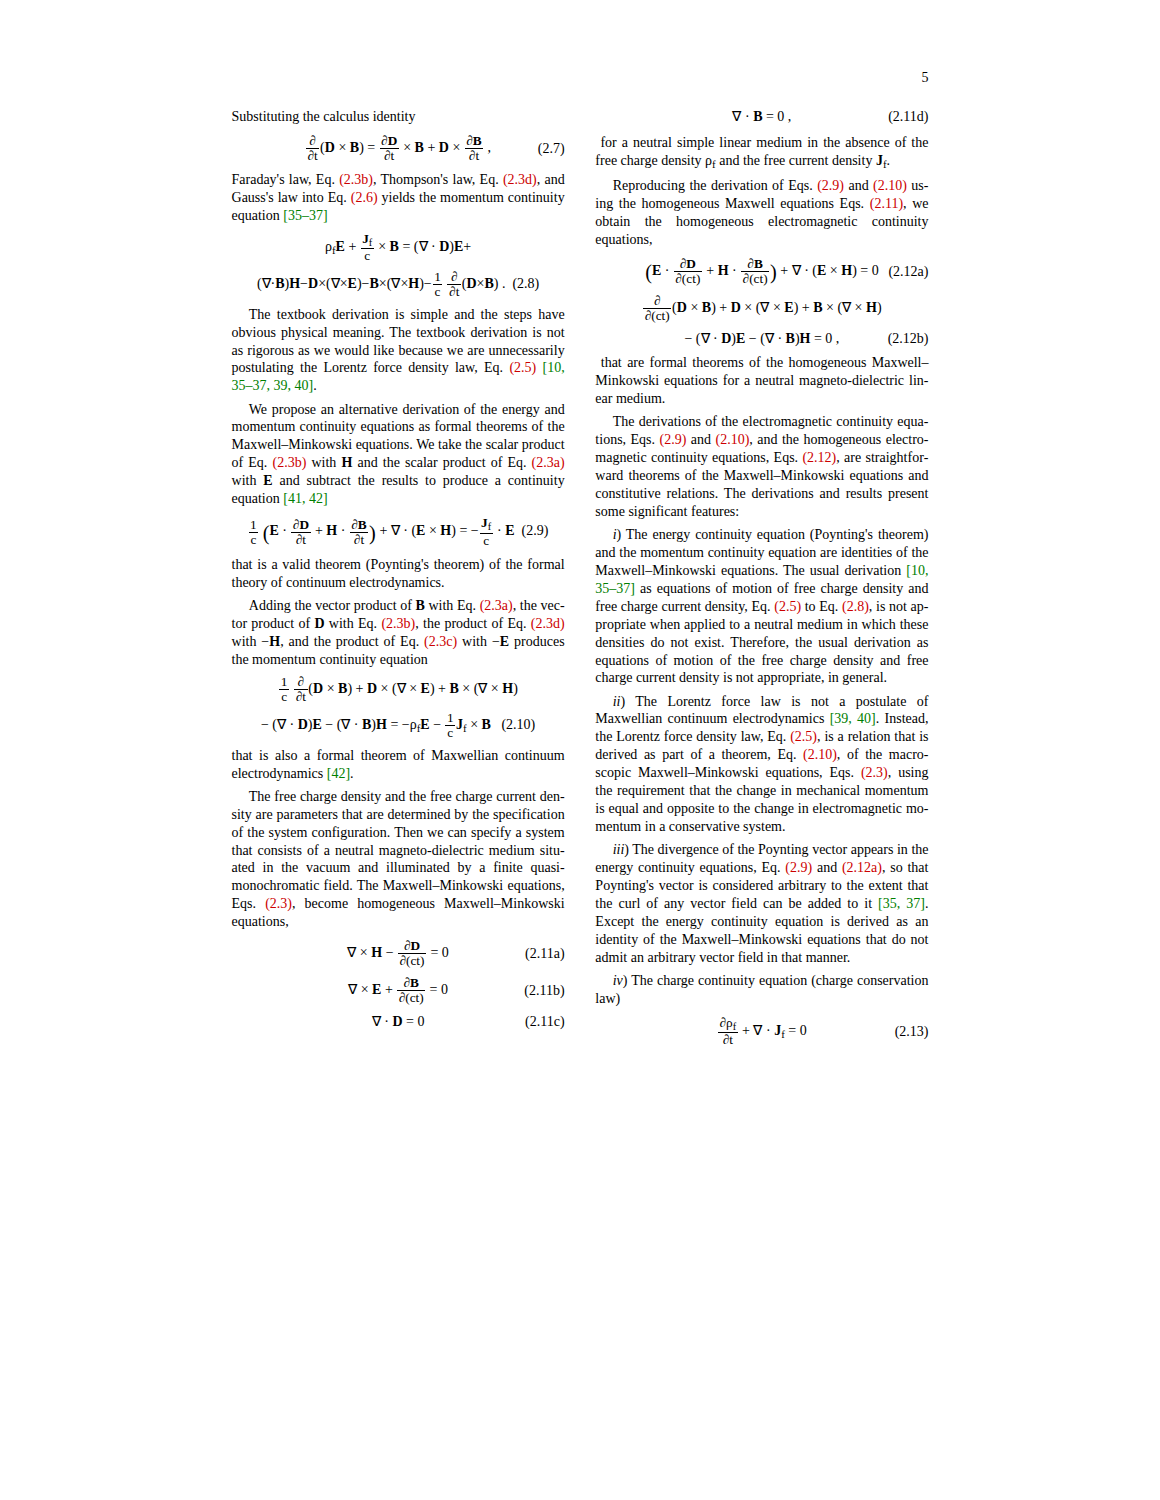5
Substituting the calculus identity
∂∂t(D × B) = ∂D∂t × B + D × ∂B∂t , (2.7)
Faraday's law, Eq. (2.3b), Thompson's law, Eq. (2.3d), and Gauss's law into Eq. (2.6) yields the momentum continuity equation [35–37]
ρfE + Jf c × B = (∇ · D)E+
(∇·B)H−D×(∇×E)−B×(∇×H)−1 c ∂∂t(D×B) . (2.8)
The textbook derivation is simple and the steps have obvious physical meaning. The textbook derivation is not as rigorous as we would like because we are unnecessarily postulating the Lorentz force density law, Eq. (2.5) [10, 35–37, 39, 40].
We propose an alternative derivation of the energy and momentum continuity equations as formal theorems of the Maxwell–Minkowski equations. We take the scalar product of Eq. (2.3b) with H and the scalar product of Eq. (2.3a) with E and subtract the results to produce a continuity equation [41, 42]
1 c (E · ∂D∂t + H · ∂B∂t) + ∇ · (E × H) = −Jf c · E (2.9)
that is a valid theorem (Poynting's theorem) of the formal theory of continuum electrodynamics.
Adding the vector product of B with Eq. (2.3a), the vector product of D with Eq. (2.3b), the product of Eq. (2.3d) with −H, and the product of Eq. (2.3c) with −E produces the momentum continuity equation
1 c ∂∂t(D × B) + D × (∇ × E) + B × (∇ × H)
− (∇ · D)E − (∇ · B)H = −ρfE − 1 c Jf × B (2.10)
that is also a formal theorem of Maxwellian continuum electrodynamics [42].
The free charge density and the free charge current density are parameters that are determined by the specification of the system configuration. Then we can specify a system that consists of a neutral magneto-dielectric medium situated in the vacuum and illuminated by a finite quasimonochromatic field. The Maxwell–Minkowski equations, Eqs. (2.3), become homogeneous Maxwell–Minkowski equations,
∇ × H − ∂D∂(ct) = 0 (2.11a)
∇ × E + ∂B∂(ct) = 0 (2.11b)
∇ · D = 0 (2.11c)
∇ · B = 0 , (2.11d)
for a neutral simple linear medium in the absence of the free charge density ρf and the free current density Jf.
Reproducing the derivation of Eqs. (2.9) and (2.10) using the homogeneous Maxwell equations Eqs. (2.11), we obtain the homogeneous electromagnetic continuity equations,
(E · ∂D∂(ct) + H · ∂B∂(ct)) + ∇ · (E × H) = 0 (2.12a)
∂∂(ct)(D × B) + D × (∇ × E) + B × (∇ × H)
− (∇ · D)E − (∇ · B)H = 0 , (2.12b)
that are formal theorems of the homogeneous Maxwell–Minkowski equations for a neutral magneto-dielectric linear medium.
The derivations of the electromagnetic continuity equations, Eqs. (2.9) and (2.10), and the homogeneous electromagnetic continuity equations, Eqs. (2.12), are straightforward theorems of the Maxwell–Minkowski equations and constitutive relations. The derivations and results present some significant features:
i) The energy continuity equation (Poynting's theorem) and the momentum continuity equation are identities of the Maxwell–Minkowski equations. The usual derivation [10, 35–37] as equations of motion of free charge density and free charge current density, Eq. (2.5) to Eq. (2.8), is not appropriate when applied to a neutral medium in which these densities do not exist. Therefore, the usual derivation as equations of motion of the free charge density and free charge current density is not appropriate, in general.
ii) The Lorentz force law is not a postulate of Maxwellian continuum electrodynamics [39, 40]. Instead, the Lorentz force density law, Eq. (2.5), is a relation that is derived as part of a theorem, Eq. (2.10), of the macroscopic Maxwell–Minkowski equations, Eqs. (2.3), using the requirement that the change in mechanical momentum is equal and opposite to the change in electromagnetic momentum in a conservative system.
iii) The divergence of the Poynting vector appears in the energy continuity equations, Eq. (2.9) and (2.12a), so that Poynting's vector is considered arbitrary to the extent that the curl of any vector field can be added to it [35, 37]. Except the energy continuity equation is derived as an identity of the Maxwell–Minkowski equations that do not admit an arbitrary vector field in that manner.
iv) The charge continuity equation (charge conservation law)
∂ρf∂t + ∇ · Jf = 0 (2.13)